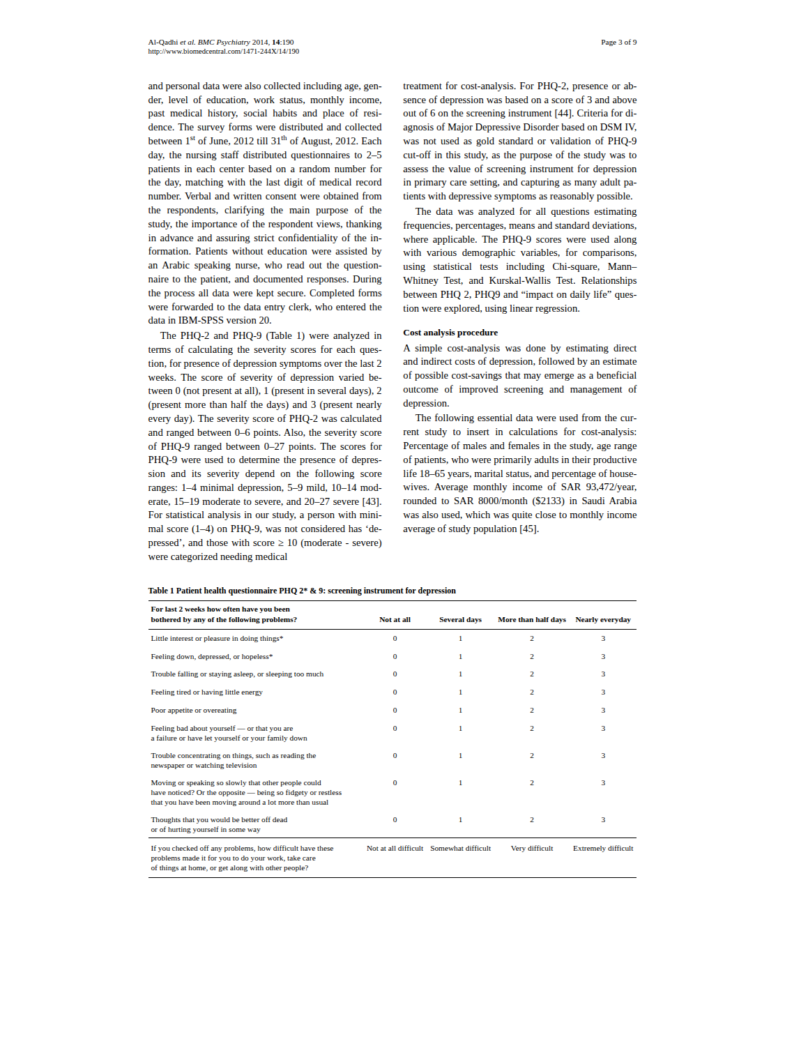Al-Qadhi et al. BMC Psychiatry 2014, 14:190
http://www.biomedcentral.com/1471-244X/14/190
Page 3 of 9
and personal data were also collected including age, gender, level of education, work status, monthly income, past medical history, social habits and place of residence. The survey forms were distributed and collected between 1st of June, 2012 till 31th of August, 2012. Each day, the nursing staff distributed questionnaires to 2–5 patients in each center based on a random number for the day, matching with the last digit of medical record number. Verbal and written consent were obtained from the respondents, clarifying the main purpose of the study, the importance of the respondent views, thanking in advance and assuring strict confidentiality of the information. Patients without education were assisted by an Arabic speaking nurse, who read out the questionnaire to the patient, and documented responses. During the process all data were kept secure. Completed forms were forwarded to the data entry clerk, who entered the data in IBM-SPSS version 20.
The PHQ-2 and PHQ-9 (Table 1) were analyzed in terms of calculating the severity scores for each question, for presence of depression symptoms over the last 2 weeks. The score of severity of depression varied between 0 (not present at all), 1 (present in several days), 2 (present more than half the days) and 3 (present nearly every day). The severity score of PHQ-2 was calculated and ranged between 0–6 points. Also, the severity score of PHQ-9 ranged between 0–27 points. The scores for PHQ-9 were used to determine the presence of depression and its severity depend on the following score ranges: 1–4 minimal depression, 5–9 mild, 10–14 moderate, 15–19 moderate to severe, and 20–27 severe [43]. For statistical analysis in our study, a person with minimal score (1–4) on PHQ-9, was not considered has ‘depressed’, and those with score ≥ 10 (moderate - severe) were categorized needing medical
treatment for cost-analysis. For PHQ-2, presence or absence of depression was based on a score of 3 and above out of 6 on the screening instrument [44]. Criteria for diagnosis of Major Depressive Disorder based on DSM IV, was not used as gold standard or validation of PHQ-9 cut-off in this study, as the purpose of the study was to assess the value of screening instrument for depression in primary care setting, and capturing as many adult patients with depressive symptoms as reasonably possible.
The data was analyzed for all questions estimating frequencies, percentages, means and standard deviations, where applicable. The PHQ-9 scores were used along with various demographic variables, for comparisons, using statistical tests including Chi-square, Mann–Whitney Test, and Kurskal-Wallis Test. Relationships between PHQ 2, PHQ9 and “impact on daily life” question were explored, using linear regression.
Cost analysis procedure
A simple cost-analysis was done by estimating direct and indirect costs of depression, followed by an estimate of possible cost-savings that may emerge as a beneficial outcome of improved screening and management of depression.
The following essential data were used from the current study to insert in calculations for cost-analysis: Percentage of males and females in the study, age range of patients, who were primarily adults in their productive life 18–65 years, marital status, and percentage of housewives. Average monthly income of SAR 93,472/year, rounded to SAR 8000/month ($2133) in Saudi Arabia was also used, which was quite close to monthly income average of study population [45].
Table 1 Patient health questionnaire PHQ 2* & 9: screening instrument for depression
| For last 2 weeks how often have you been bothered by any of the following problems? | Not at all | Several days | More than half days | Nearly everyday |
| --- | --- | --- | --- | --- |
| Little interest or pleasure in doing things* | 0 | 1 | 2 | 3 |
| Feeling down, depressed, or hopeless* | 0 | 1 | 2 | 3 |
| Trouble falling or staying asleep, or sleeping too much | 0 | 1 | 2 | 3 |
| Feeling tired or having little energy | 0 | 1 | 2 | 3 |
| Poor appetite or overeating | 0 | 1 | 2 | 3 |
| Feeling bad about yourself — or that you are a failure or have let yourself or your family down | 0 | 1 | 2 | 3 |
| Trouble concentrating on things, such as reading the newspaper or watching television | 0 | 1 | 2 | 3 |
| Moving or speaking so slowly that other people could have noticed? Or the opposite — being so fidgety or restless that you have been moving around a lot more than usual | 0 | 1 | 2 | 3 |
| Thoughts that you would be better off dead or of hurting yourself in some way | 0 | 1 | 2 | 3 |
| If you checked off any problems, how difficult have these problems made it for you to do your work, take care of things at home, or get along with other people? | Not at all difficult | Somewhat difficult | Very difficult | Extremely difficult |